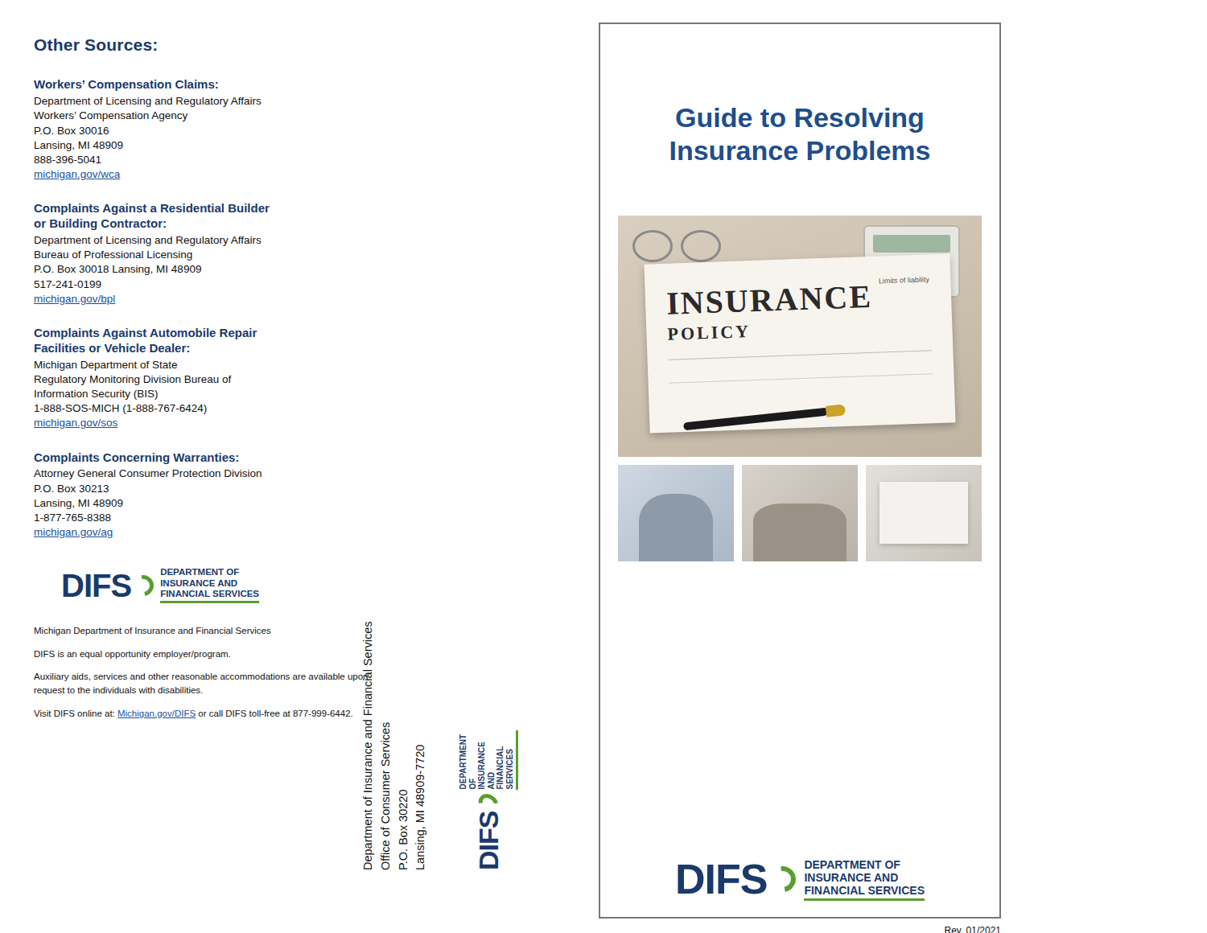Other Sources:
Workers’ Compensation Claims:
Department of Licensing and Regulatory Affairs
Workers’ Compensation Agency
P.O. Box 30016
Lansing, MI 48909
888-396-5041
michigan.gov/wca
Complaints Against a Residential Builder
or Building Contractor:
Department of Licensing and Regulatory Affairs
Bureau of Professional Licensing
P.O. Box 30018 Lansing, MI 48909
517-241-0199
michigan.gov/bpl
Complaints Against Automobile Repair
Facilities or Vehicle Dealer:
Michigan Department of State
Regulatory Monitoring Division Bureau of
Information Security (BIS)
1-888-SOS-MICH (1-888-767-6424)
michigan.gov/sos
Complaints Concerning Warranties:
Attorney General Consumer Protection Division
P.O. Box 30213
Lansing, MI 48909
1-877-765-8388
michigan.gov/ag
DIFS Department of
Insurance and
Financial Services
Michigan Department of Insurance and Financial Services
DIFS is an equal opportunity employer/program.
Auxiliary aids, services and other reasonable accommodations are available upon request to the individuals with disabilities.
Visit DIFS online at: Michigan.gov/DIFS or call DIFS toll-free at 877-999-6442.
Department of Insurance and Financial Services
Office of Consumer Services
P.O. Box 30220
Lansing, MI 48909-7720
DIFS Department of
Insurance and
Financial Services
Guide to Resolving
Insurance Problems
Limits of liability
INSURANCE
POLICY
DIFS Department of
Insurance and
Financial Services
Rev. 01/2021